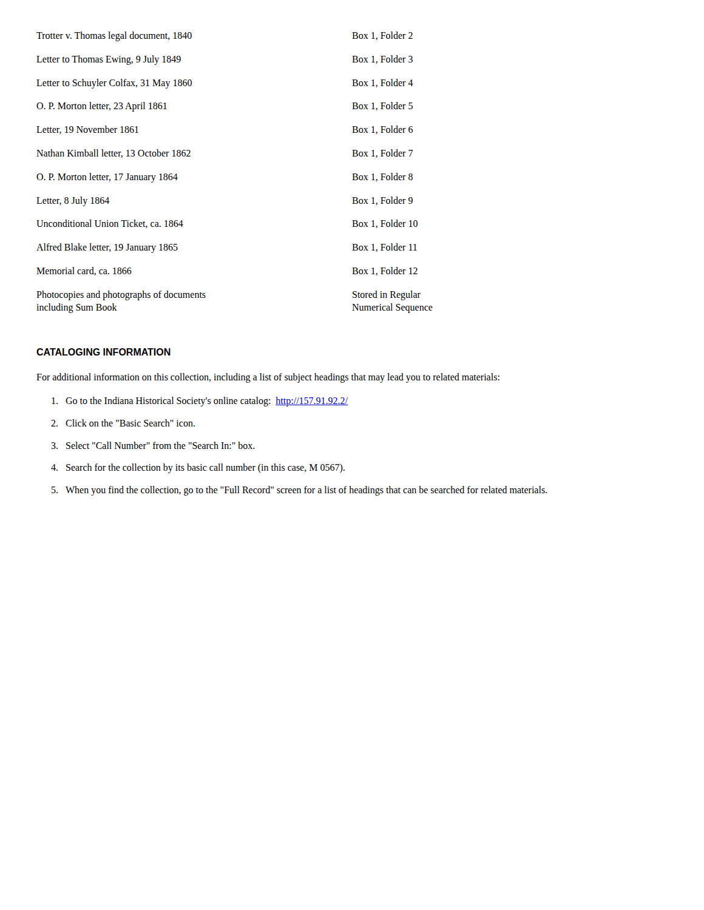| Trotter v. Thomas legal document, 1840 | Box 1, Folder 2 |
| Letter to Thomas Ewing, 9 July 1849 | Box 1, Folder 3 |
| Letter to Schuyler Colfax, 31 May 1860 | Box 1, Folder 4 |
| O. P. Morton letter, 23 April 1861 | Box 1, Folder 5 |
| Letter, 19 November 1861 | Box 1, Folder 6 |
| Nathan Kimball letter, 13 October 1862 | Box 1, Folder 7 |
| O. P. Morton letter, 17 January 1864 | Box 1, Folder 8 |
| Letter, 8 July 1864 | Box 1, Folder 9 |
| Unconditional Union Ticket, ca. 1864 | Box 1, Folder 10 |
| Alfred Blake letter, 19 January 1865 | Box 1, Folder 11 |
| Memorial card, ca. 1866 | Box 1, Folder 12 |
| Photocopies and photographs of documents including Sum Book | Stored in Regular Numerical Sequence |
CATALOGING INFORMATION
For additional information on this collection, including a list of subject headings that may lead you to related materials:
Go to the Indiana Historical Society's online catalog: http://157.91.92.2/
Click on the "Basic Search" icon.
Select "Call Number" from the "Search In:" box.
Search for the collection by its basic call number (in this case, M 0567).
When you find the collection, go to the "Full Record" screen for a list of headings that can be searched for related materials.